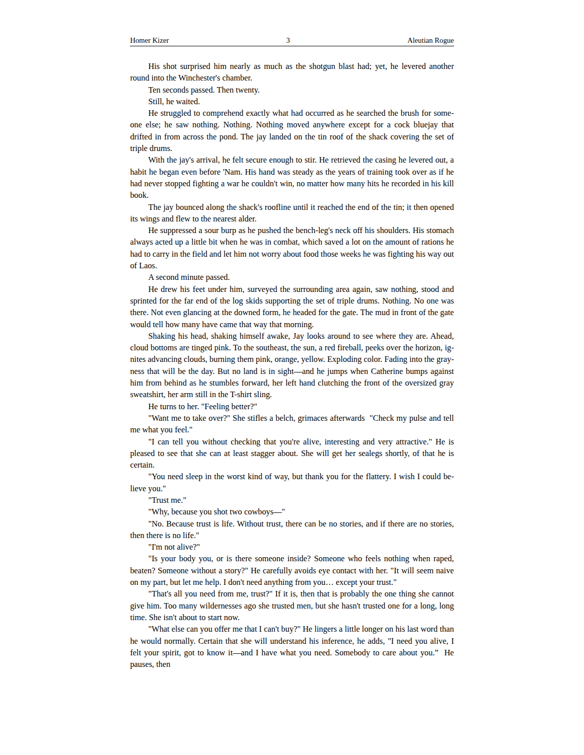Homer Kizer 3 Aleutian Rogue
His shot surprised him nearly as much as the shotgun blast had; yet, he levered another round into the Winchester's chamber.
Ten seconds passed. Then twenty.
Still, he waited.
He struggled to comprehend exactly what had occurred as he searched the brush for someone else; he saw nothing. Nothing. Nothing moved anywhere except for a cock bluejay that drifted in from across the pond. The jay landed on the tin roof of the shack covering the set of triple drums.
With the jay's arrival, he felt secure enough to stir. He retrieved the casing he levered out, a habit he began even before 'Nam. His hand was steady as the years of training took over as if he had never stopped fighting a war he couldn't win, no matter how many hits he recorded in his kill book.
The jay bounced along the shack's roofline until it reached the end of the tin; it then opened its wings and flew to the nearest alder.
He suppressed a sour burp as he pushed the bench-leg's neck off his shoulders. His stomach always acted up a little bit when he was in combat, which saved a lot on the amount of rations he had to carry in the field and let him not worry about food those weeks he was fighting his way out of Laos.
A second minute passed.
He drew his feet under him, surveyed the surrounding area again, saw nothing, stood and sprinted for the far end of the log skids supporting the set of triple drums. Nothing. No one was there. Not even glancing at the downed form, he headed for the gate. The mud in front of the gate would tell how many have came that way that morning.
Shaking his head, shaking himself awake, Jay looks around to see where they are. Ahead, cloud bottoms are tinged pink. To the southeast, the sun, a red fireball, peeks over the horizon, ignites advancing clouds, burning them pink, orange, yellow. Exploding color. Fading into the grayness that will be the day. But no land is in sight—and he jumps when Catherine bumps against him from behind as he stumbles forward, her left hand clutching the front of the oversized gray sweatshirt, her arm still in the T-shirt sling.
He turns to her. "Feeling better?"
"Want me to take over?" She stifles a belch, grimaces afterwards "Check my pulse and tell me what you feel."
"I can tell you without checking that you're alive, interesting and very attractive." He is pleased to see that she can at least stagger about. She will get her sealegs shortly, of that he is certain.
"You need sleep in the worst kind of way, but thank you for the flattery. I wish I could believe you."
"Trust me."
"Why, because you shot two cowboys—"
"No. Because trust is life. Without trust, there can be no stories, and if there are no stories, then there is no life."
"I'm not alive?"
"Is your body you, or is there someone inside? Someone who feels nothing when raped, beaten? Someone without a story?" He carefully avoids eye contact with her. "It will seem naive on my part, but let me help. I don't need anything from you… except your trust."
"That's all you need from me, trust?" If it is, then that is probably the one thing she cannot give him. Too many wildernesses ago she trusted men, but she hasn't trusted one for a long, long time. She isn't about to start now.
"What else can you offer me that I can't buy?" He lingers a little longer on his last word than he would normally. Certain that she will understand his inference, he adds, "I need you alive, I felt your spirit, got to know it—and I have what you need. Somebody to care about you.” He pauses, then